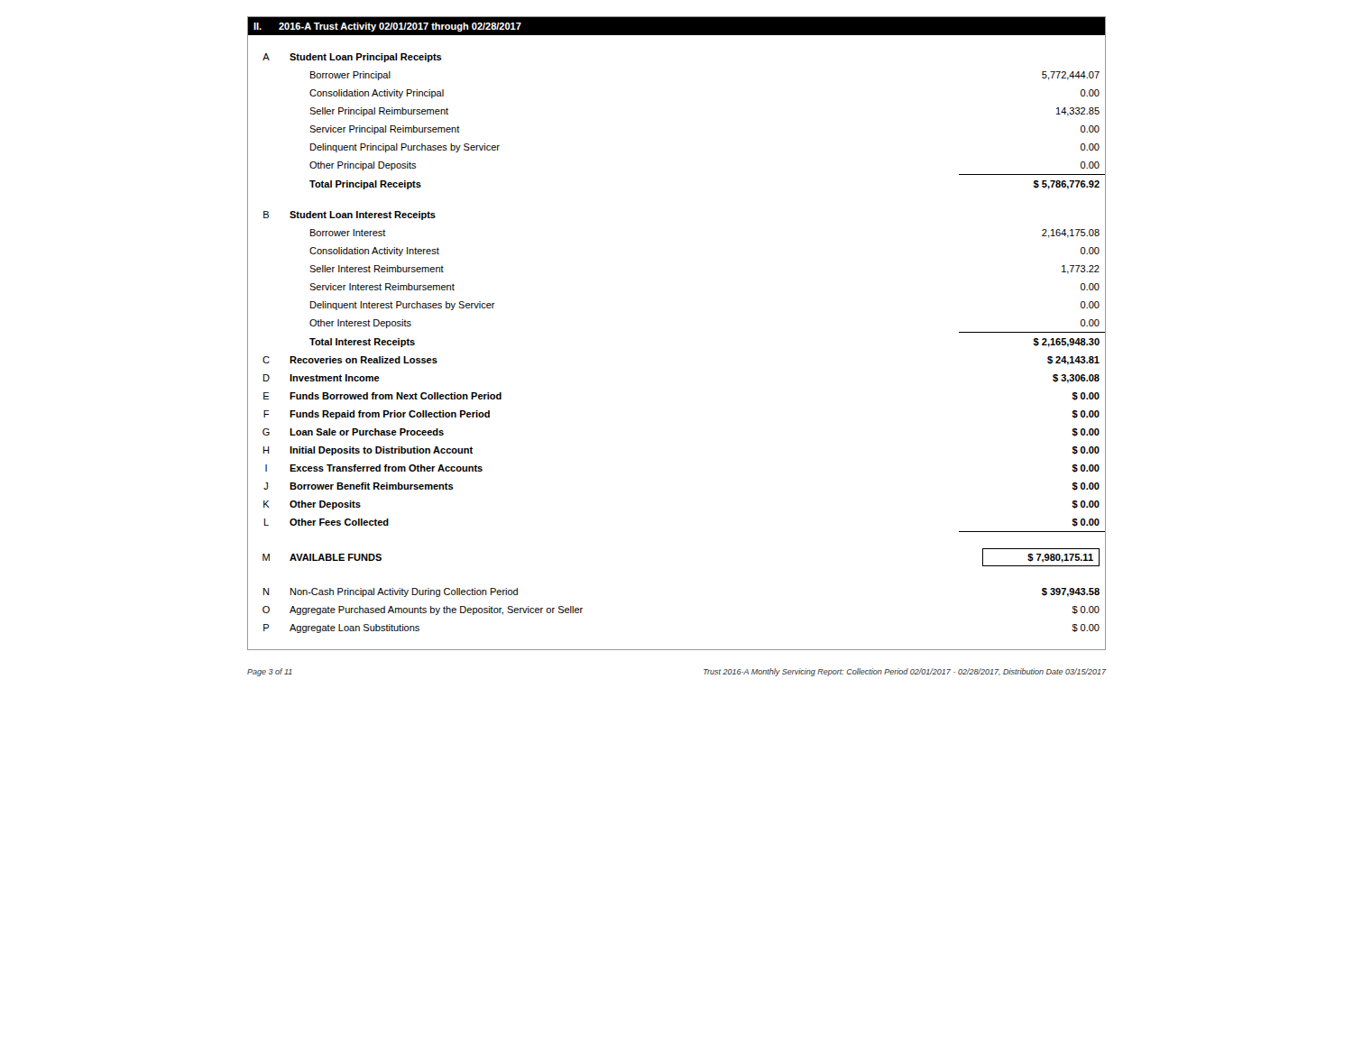II. 2016-A Trust Activity 02/01/2017 through 02/28/2017
| A | Student Loan Principal Receipts | |
| | Borrower Principal | 5,772,444.07 |
| | Consolidation Activity Principal | 0.00 |
| | Seller Principal Reimbursement | 14,332.85 |
| | Servicer Principal Reimbursement | 0.00 |
| | Delinquent Principal Purchases by Servicer | 0.00 |
| | Other Principal Deposits | 0.00 |
| | Total Principal Receipts | $ 5,786,776.92 |
| B | Student Loan Interest Receipts | |
| | Borrower Interest | 2,164,175.08 |
| | Consolidation Activity Interest | 0.00 |
| | Seller Interest Reimbursement | 1,773.22 |
| | Servicer Interest Reimbursement | 0.00 |
| | Delinquent Interest Purchases by Servicer | 0.00 |
| | Other Interest Deposits | 0.00 |
| | Total Interest Receipts | $ 2,165,948.30 |
| C | Recoveries on Realized Losses | $ 24,143.81 |
| D | Investment Income | $ 3,306.08 |
| E | Funds Borrowed from Next Collection Period | $ 0.00 |
| F | Funds Repaid from Prior Collection Period | $ 0.00 |
| G | Loan Sale or Purchase Proceeds | $ 0.00 |
| H | Initial Deposits to Distribution Account | $ 0.00 |
| I | Excess Transferred from Other Accounts | $ 0.00 |
| J | Borrower Benefit Reimbursements | $ 0.00 |
| K | Other Deposits | $ 0.00 |
| L | Other Fees Collected | $ 0.00 |
| M | AVAILABLE FUNDS | $ 7,980,175.11 |
| N | Non-Cash Principal Activity During Collection Period | $ 397,943.58 |
| O | Aggregate Purchased Amounts by the Depositor, Servicer or Seller | $ 0.00 |
| P | Aggregate Loan Substitutions | $ 0.00 |
Page 3 of 11
Trust 2016-A Monthly Servicing Report: Collection Period 02/01/2017 - 02/28/2017, Distribution Date 03/15/2017